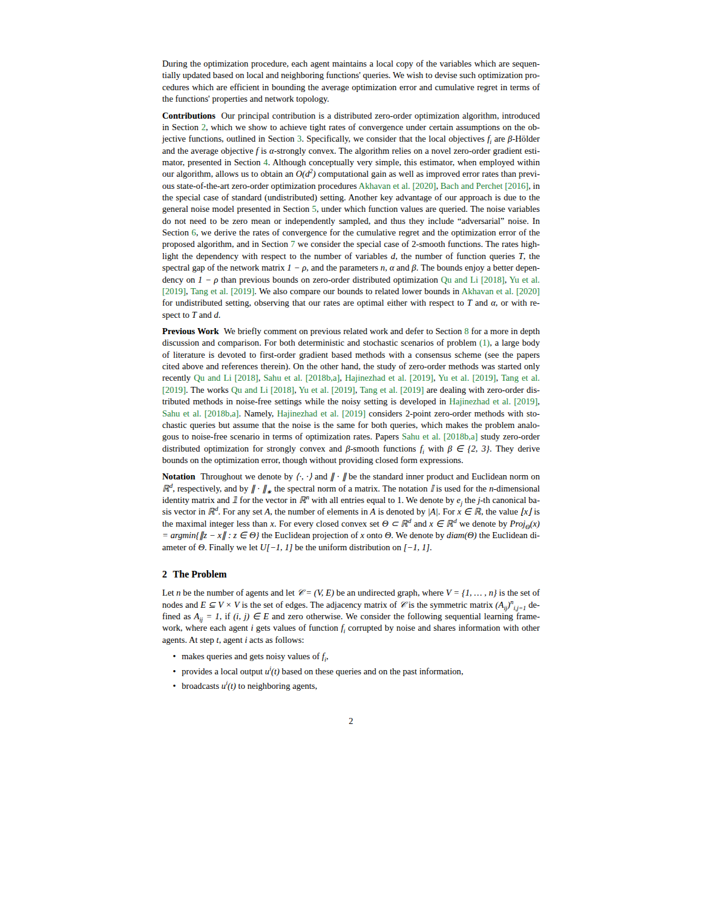During the optimization procedure, each agent maintains a local copy of the variables which are sequentially updated based on local and neighboring functions' queries. We wish to devise such optimization procedures which are efficient in bounding the average optimization error and cumulative regret in terms of the functions' properties and network topology.
Contributions Our principal contribution is a distributed zero-order optimization algorithm, introduced in Section 2, which we show to achieve tight rates of convergence under certain assumptions on the objective functions, outlined in Section 3. Specifically, we consider that the local objectives fi are β-Hölder and the average objective f is α-strongly convex. The algorithm relies on a novel zero-order gradient estimator, presented in Section 4. Although conceptually very simple, this estimator, when employed within our algorithm, allows us to obtain an O(d2) computational gain as well as improved error rates than previous state-of-the-art zero-order optimization procedures Akhavan et al. [2020], Bach and Perchet [2016], in the special case of standard (undistributed) setting. Another key advantage of our approach is due to the general noise model presented in Section 5, under which function values are queried. The noise variables do not need to be zero mean or independently sampled, and thus they include “adversarial” noise. In Section 6, we derive the rates of convergence for the cumulative regret and the optimization error of the proposed algorithm, and in Section 7 we consider the special case of 2-smooth functions. The rates highlight the dependency with respect to the number of variables d, the number of function queries T, the spectral gap of the network matrix 1 − ρ, and the parameters n, α and β. The bounds enjoy a better dependency on 1 − ρ than previous bounds on zero-order distributed optimization Qu and Li [2018], Yu et al. [2019], Tang et al. [2019]. We also compare our bounds to related lower bounds in Akhavan et al. [2020] for undistributed setting, observing that our rates are optimal either with respect to T and α, or with respect to T and d.
Previous Work We briefly comment on previous related work and defer to Section 8 for a more in depth discussion and comparison. For both deterministic and stochastic scenarios of problem (1), a large body of literature is devoted to first-order gradient based methods with a consensus scheme (see the papers cited above and references therein). On the other hand, the study of zero-order methods was started only recently Qu and Li [2018], Sahu et al. [2018b,a], Hajinezhad et al. [2019], Yu et al. [2019], Tang et al. [2019]. The works Qu and Li [2018], Yu et al. [2019], Tang et al. [2019] are dealing with zero-order distributed methods in noise-free settings while the noisy setting is developed in Hajinezhad et al. [2019], Sahu et al. [2018b,a]. Namely, Hajinezhad et al. [2019] considers 2-point zero-order methods with stochastic queries but assume that the noise is the same for both queries, which makes the problem analogous to noise-free scenario in terms of optimization rates. Papers Sahu et al. [2018b,a] study zero-order distributed optimization for strongly convex and β-smooth functions fi with β ∈ {2, 3}. They derive bounds on the optimization error, though without providing closed form expressions.
Notation Throughout we denote by ⟨·, ·⟩ and ∥ · ∥ be the standard inner product and Euclidean norm on ℝd, respectively, and by ∥ · ∥∗ the spectral norm of a matrix. The notation 𝕀 is used for the n-dimensional identity matrix and 𝟙 for the vector in ℝn with all entries equal to 1. We denote by ej the j-th canonical basis vector in ℝd. For any set A, the number of elements in A is denoted by |A|. For x ∈ ℝ, the value ⌊x⌋ is the maximal integer less than x. For every closed convex set Θ ⊂ ℝd and x ∈ ℝd we denote by ProjΘ(x) = argmin{∥z − x∥ : z ∈ Θ} the Euclidean projection of x onto Θ. We denote by diam(Θ) the Euclidean diameter of Θ. Finally we let U[−1, 1] be the uniform distribution on [−1, 1].
2 The Problem
Let n be the number of agents and let 𝒞 = (V, E) be an undirected graph, where V = {1, … , n} is the set of nodes and E ⊆ V × V is the set of edges. The adjacency matrix of 𝒞 is the symmetric matrix (Aij)ni,j=1 defined as Aij = 1, if (i, j) ∈ E and zero otherwise. We consider the following sequential learning framework, where each agent i gets values of function fi corrupted by noise and shares information with other agents. At step t, agent i acts as follows:
makes queries and gets noisy values of fi,
provides a local output ui(t) based on these queries and on the past information,
broadcasts ui(t) to neighboring agents,
2